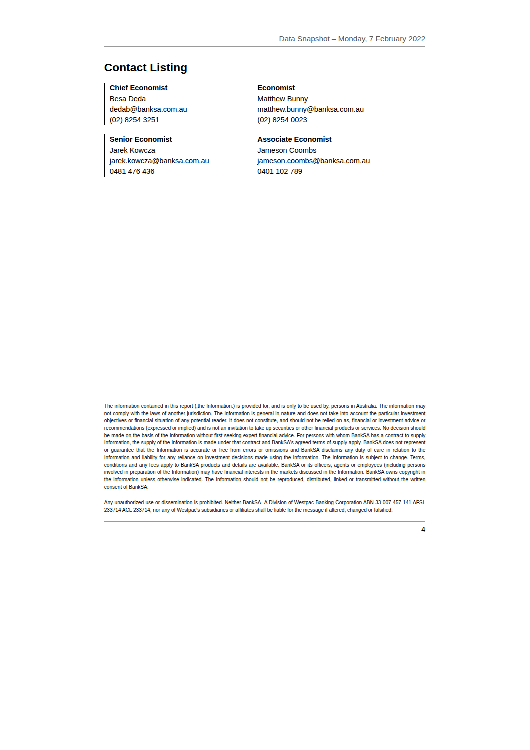Data Snapshot – Monday, 7 February 2022
Contact Listing
Chief Economist
Besa Deda
dedab@banksa.com.au
(02) 8254 3251
Economist
Matthew Bunny
matthew.bunny@banksa.com.au
(02) 8254 0023
Senior Economist
Jarek Kowcza
jarek.kowcza@banksa.com.au
0481 476 436
Associate Economist
Jameson Coombs
jameson.coombs@banksa.com.au
0401 102 789
The information contained in this report (.the Information.) is provided for, and is only to be used by, persons in Australia. The information may not comply with the laws of another jurisdiction. The Information is general in nature and does not take into account the particular investment objectives or financial situation of any potential reader. It does not constitute, and should not be relied on as, financial or investment advice or recommendations (expressed or implied) and is not an invitation to take up securities or other financial products or services. No decision should be made on the basis of the Information without first seeking expert financial advice. For persons with whom BankSA has a contract to supply Information, the supply of the Information is made under that contract and BankSA's agreed terms of supply apply. BankSA does not represent or guarantee that the Information is accurate or free from errors or omissions and BankSA disclaims any duty of care in relation to the Information and liability for any reliance on investment decisions made using the Information. The Information is subject to change. Terms, conditions and any fees apply to BankSA products and details are available. BankSA or its officers, agents or employees (including persons involved in preparation of the Information) may have financial interests in the markets discussed in the Information. BankSA owns copyright in the information unless otherwise indicated. The Information should not be reproduced, distributed, linked or transmitted without the written consent of BankSA.
Any unauthorized use or dissemination is prohibited. Neither BankSA- A Division of Westpac Banking Corporation ABN 33 007 457 141 AFSL 233714 ACL 233714, nor any of Westpac's subsidiaries or affiliates shall be liable for the message if altered, changed or falsified.
4